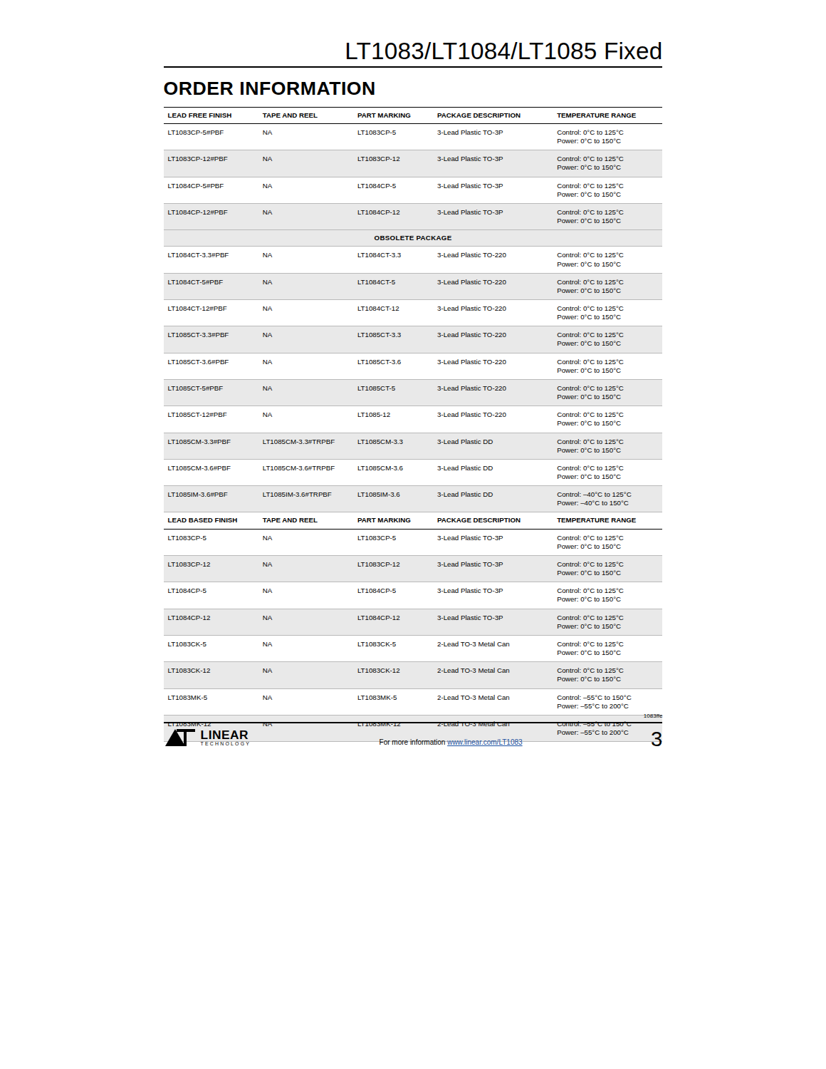LT1083/LT1084/LT1085 Fixed
Order Information
| LEAD FREE FINISH | TAPE AND REEL | PART MARKING | PACKAGE DESCRIPTION | TEMPERATURE RANGE |
| --- | --- | --- | --- | --- |
| LT1083CP-5#PBF | NA | LT1083CP-5 | 3-Lead Plastic TO-3P | Control: 0°C to 125°C Power: 0°C to 150°C |
| LT1083CP-12#PBF | NA | LT1083CP-12 | 3-Lead Plastic TO-3P | Control: 0°C to 125°C Power: 0°C to 150°C |
| LT1084CP-5#PBF | NA | LT1084CP-5 | 3-Lead Plastic TO-3P | Control: 0°C to 125°C Power: 0°C to 150°C |
| LT1084CP-12#PBF | NA | LT1084CP-12 | 3-Lead Plastic TO-3P | Control: 0°C to 125°C Power: 0°C to 150°C |
| OBSOLETE PACKAGE |
| LT1084CT-3.3#PBF | NA | LT1084CT-3.3 | 3-Lead Plastic TO-220 | Control: 0°C to 125°C Power: 0°C to 150°C |
| LT1084CT-5#PBF | NA | LT1084CT-5 | 3-Lead Plastic TO-220 | Control: 0°C to 125°C Power: 0°C to 150°C |
| LT1084CT-12#PBF | NA | LT1084CT-12 | 3-Lead Plastic TO-220 | Control: 0°C to 125°C Power: 0°C to 150°C |
| LT1085CT-3.3#PBF | NA | LT1085CT-3.3 | 3-Lead Plastic TO-220 | Control: 0°C to 125°C Power: 0°C to 150°C |
| LT1085CT-3.6#PBF | NA | LT1085CT-3.6 | 3-Lead Plastic TO-220 | Control: 0°C to 125°C Power: 0°C to 150°C |
| LT1085CT-5#PBF | NA | LT1085CT-5 | 3-Lead Plastic TO-220 | Control: 0°C to 125°C Power: 0°C to 150°C |
| LT1085CT-12#PBF | NA | LT1085-12 | 3-Lead Plastic TO-220 | Control: 0°C to 125°C Power: 0°C to 150°C |
| LT1085CM-3.3#PBF | LT1085CM-3.3#TRPBF | LT1085CM-3.3 | 3-Lead Plastic DD | Control: 0°C to 125°C Power: 0°C to 150°C |
| LT1085CM-3.6#PBF | LT1085CM-3.6#TRPBF | LT1085CM-3.6 | 3-Lead Plastic DD | Control: 0°C to 125°C Power: 0°C to 150°C |
| LT1085IM-3.6#PBF | LT1085IM-3.6#TRPBF | LT1085IM-3.6 | 3-Lead Plastic DD | Control: –40°C to 125°C Power: –40°C to 150°C |
| LEAD BASED FINISH | TAPE AND REEL | PART MARKING | PACKAGE DESCRIPTION | TEMPERATURE RANGE |
| LT1083CP-5 | NA | LT1083CP-5 | 3-Lead Plastic TO-3P | Control: 0°C to 125°C Power: 0°C to 150°C |
| LT1083CP-12 | NA | LT1083CP-12 | 3-Lead Plastic TO-3P | Control: 0°C to 125°C Power: 0°C to 150°C |
| LT1084CP-5 | NA | LT1084CP-5 | 3-Lead Plastic TO-3P | Control: 0°C to 125°C Power: 0°C to 150°C |
| LT1084CP-12 | NA | LT1084CP-12 | 3-Lead Plastic TO-3P | Control: 0°C to 125°C Power: 0°C to 150°C |
| LT1083CK-5 | NA | LT1083CK-5 | 2-Lead TO-3 Metal Can | Control: 0°C to 125°C Power: 0°C to 150°C |
| LT1083CK-12 | NA | LT1083CK-12 | 2-Lead TO-3 Metal Can | Control: 0°C to 125°C Power: 0°C to 150°C |
| LT1083MK-5 | NA | LT1083MK-5 | 2-Lead TO-3 Metal Can | Control: –55°C to 150°C Power: –55°C to 200°C |
| LT1083MK-12 | NA | LT1083MK-12 | 2-Lead TO-3 Metal Can | Control: –55°C to 150°C Power: –55°C to 200°C |
1083ffe
LINEAR
TECHNOLOGY
For more information www.linear.com/LT1083
3